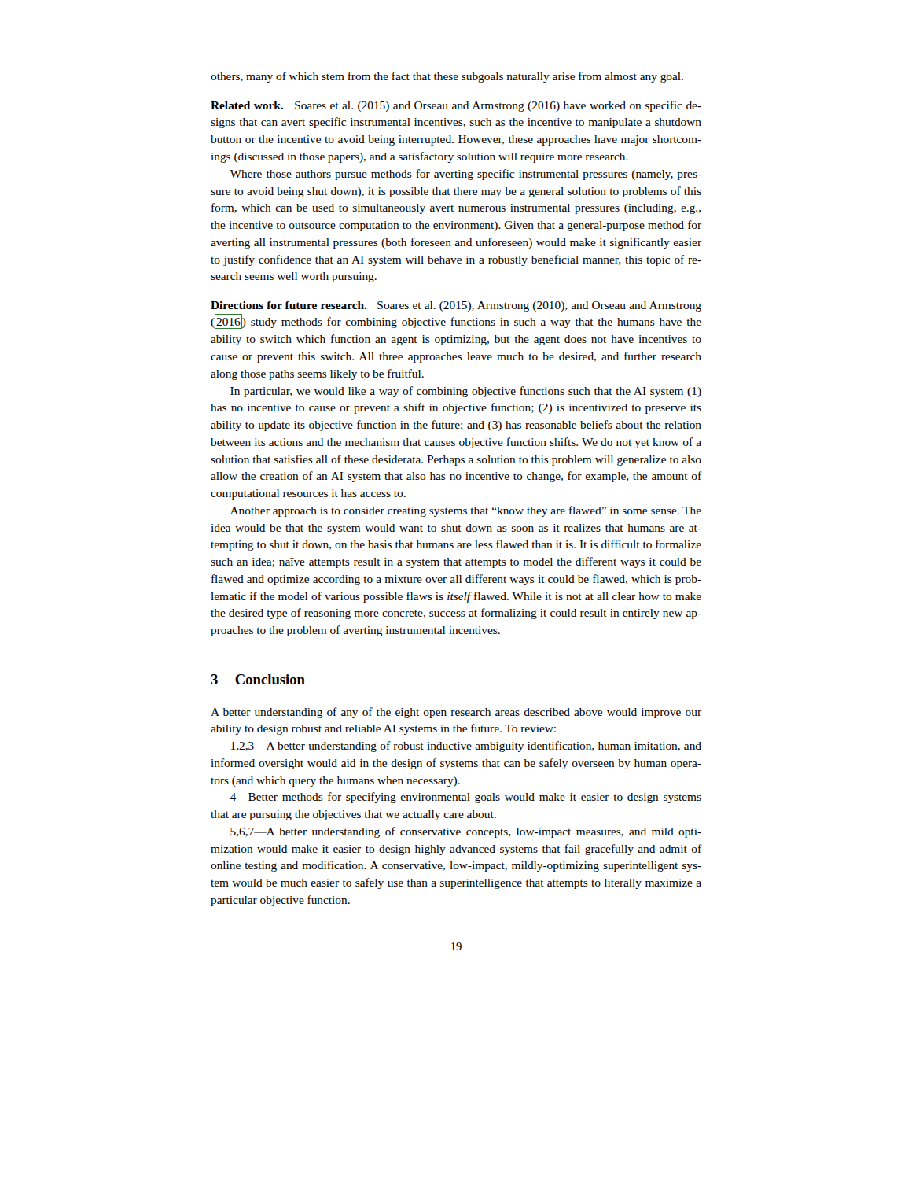others, many of which stem from the fact that these subgoals naturally arise from almost any goal.
Related work. Soares et al. (2015) and Orseau and Armstrong (2016) have worked on specific designs that can avert specific instrumental incentives, such as the incentive to manipulate a shutdown button or the incentive to avoid being interrupted. However, these approaches have major shortcomings (discussed in those papers), and a satisfactory solution will require more research.
Where those authors pursue methods for averting specific instrumental pressures (namely, pressure to avoid being shut down), it is possible that there may be a general solution to problems of this form, which can be used to simultaneously avert numerous instrumental pressures (including, e.g., the incentive to outsource computation to the environment). Given that a general-purpose method for averting all instrumental pressures (both foreseen and unforeseen) would make it significantly easier to justify confidence that an AI system will behave in a robustly beneficial manner, this topic of research seems well worth pursuing.
Directions for future research. Soares et al. (2015), Armstrong (2010), and Orseau and Armstrong (2016) study methods for combining objective functions in such a way that the humans have the ability to switch which function an agent is optimizing, but the agent does not have incentives to cause or prevent this switch. All three approaches leave much to be desired, and further research along those paths seems likely to be fruitful.
In particular, we would like a way of combining objective functions such that the AI system (1) has no incentive to cause or prevent a shift in objective function; (2) is incentivized to preserve its ability to update its objective function in the future; and (3) has reasonable beliefs about the relation between its actions and the mechanism that causes objective function shifts. We do not yet know of a solution that satisfies all of these desiderata. Perhaps a solution to this problem will generalize to also allow the creation of an AI system that also has no incentive to change, for example, the amount of computational resources it has access to.
Another approach is to consider creating systems that “know they are flawed” in some sense. The idea would be that the system would want to shut down as soon as it realizes that humans are attempting to shut it down, on the basis that humans are less flawed than it is. It is difficult to formalize such an idea; naïve attempts result in a system that attempts to model the different ways it could be flawed and optimize according to a mixture over all different ways it could be flawed, which is problematic if the model of various possible flaws is itself flawed. While it is not at all clear how to make the desired type of reasoning more concrete, success at formalizing it could result in entirely new approaches to the problem of averting instrumental incentives.
3 Conclusion
A better understanding of any of the eight open research areas described above would improve our ability to design robust and reliable AI systems in the future. To review:
1,2,3—A better understanding of robust inductive ambiguity identification, human imitation, and informed oversight would aid in the design of systems that can be safely overseen by human operators (and which query the humans when necessary).
4—Better methods for specifying environmental goals would make it easier to design systems that are pursuing the objectives that we actually care about.
5,6,7—A better understanding of conservative concepts, low-impact measures, and mild optimization would make it easier to design highly advanced systems that fail gracefully and admit of online testing and modification. A conservative, low-impact, mildly-optimizing superintelligent system would be much easier to safely use than a superintelligence that attempts to literally maximize a particular objective function.
19